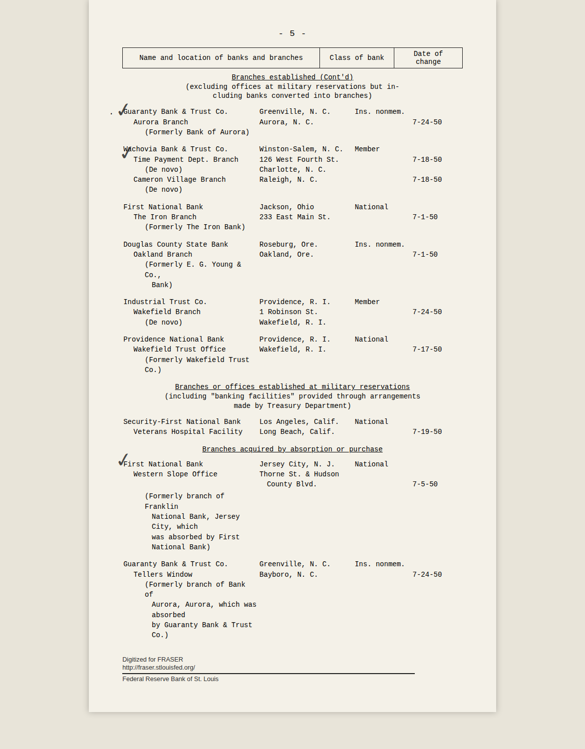- 5 -
| Name and location of banks and branches | Class of bank | Date of change |
Branches established (Cont'd)
(excluding offices at military reservations but in-
cluding banks converted into branches)
| Guaranty Bank & Trust Co. | Greenville, N. C. | Ins. nonmem. | |
| Aurora Branch | Aurora, N. C. | | 7-24-50 |
| (Formerly Bank of Aurora) | | | |
| Wachovia Bank & Trust Co. | Winston-Salem, N. C. | Member | |
| Time Payment Dept. Branch | 126 West Fourth St. | | 7-18-50 |
| (De novo) | Charlotte, N. C. | | |
| Cameron Village Branch | Raleigh, N. C. | | 7-18-50 |
| (De novo) | | | |
| First National Bank | Jackson, Ohio | National | |
| The Iron Branch | 233 East Main St. | | 7-1-50 |
| (Formerly The Iron Bank) | | | |
| Douglas County State Bank | Roseburg, Ore. | Ins. nonmem. | |
| Oakland Branch | Oakland, Ore. | | 7-1-50 |
| (Formerly E. G. Young & Co., | | | |
| Bank) | | | |
| Industrial Trust Co. | Providence, R. I. | Member | |
| Wakefield Branch | 1 Robinson St. | | 7-24-50 |
| (De novo) | Wakefield, R. I. | | |
| Providence National Bank | Providence, R. I. | National | |
| Wakefield Trust Office | Wakefield, R. I. | | 7-17-50 |
| (Formerly Wakefield Trust Co.) | | | |
Branches or offices established at military reservations
(including "banking facilities" provided through arrangements
made by Treasury Department)
| Security-First National Bank | Los Angeles, Calif. | National | |
| Veterans Hospital Facility | Long Beach, Calif. | | 7-19-50 |
Branches acquired by absorption or purchase
| First National Bank | Jersey City, N. J. | National | |
| Western Slope Office | Thorne St. & Hudson | | |
| | County Blvd. | | 7-5-50 |
| (Formerly branch of Franklin | | | |
| National Bank, Jersey City, which | | | |
| was absorbed by First National Bank) | | | |
| Guaranty Bank & Trust Co. | Greenville, N. C. | Ins. nonmem. | |
| Tellers Window | Bayboro, N. C. | | 7-24-50 |
| (Formerly branch of Bank of | | | |
| Aurora, Aurora, which was absorbed | | | |
| by Guaranty Bank & Trust Co.) | | | |
✓
✓
✓
·
Digitized for FRASER
http://fraser.stlouisfed.org/
Federal Reserve Bank of St. Louis